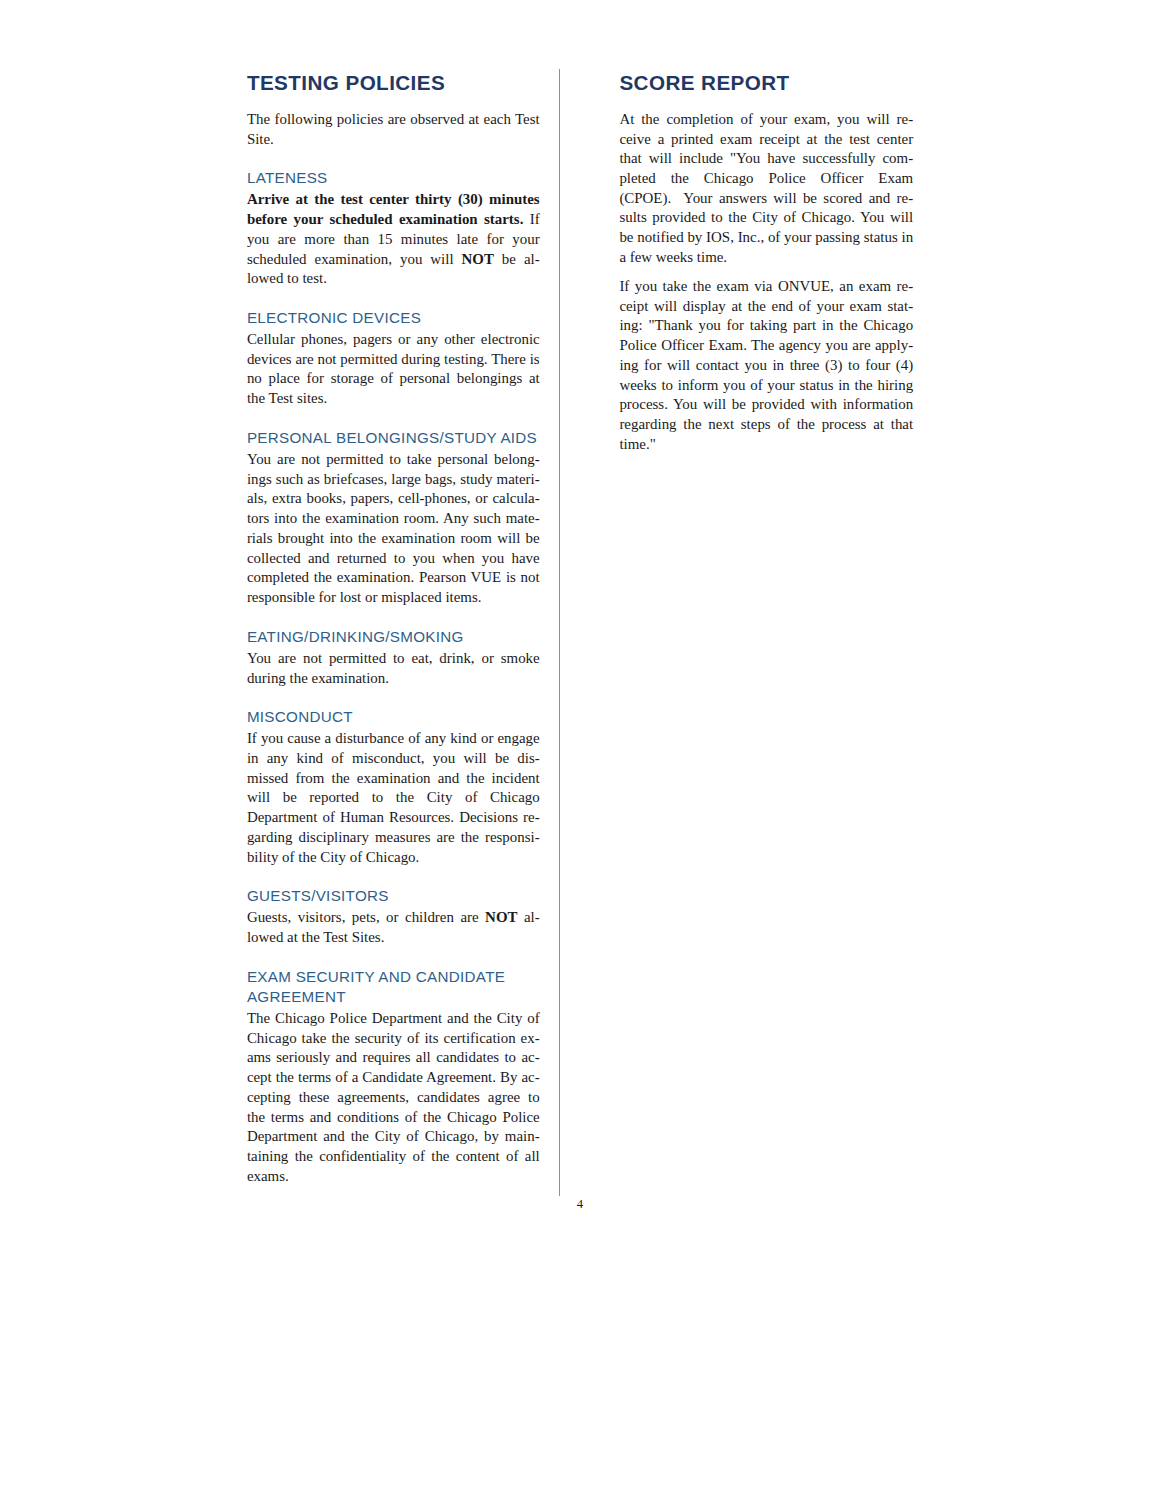Testing Policies
The following policies are observed at each Test Site.
Lateness
Arrive at the test center thirty (30) minutes before your scheduled examination starts. If you are more than 15 minutes late for your scheduled examination, you will NOT be allowed to test.
Electronic Devices
Cellular phones, pagers or any other electronic devices are not permitted during testing. There is no place for storage of personal belongings at the Test sites.
Personal Belongings/Study Aids
You are not permitted to take personal belongings such as briefcases, large bags, study materials, extra books, papers, cell-phones, or calculators into the examination room. Any such materials brought into the examination room will be collected and returned to you when you have completed the examination. Pearson VUE is not responsible for lost or misplaced items.
Eating/Drinking/Smoking
You are not permitted to eat, drink, or smoke during the examination.
Misconduct
If you cause a disturbance of any kind or engage in any kind of misconduct, you will be dismissed from the examination and the incident will be reported to the City of Chicago Department of Human Resources. Decisions regarding disciplinary measures are the responsibility of the City of Chicago.
Guests/Visitors
Guests, visitors, pets, or children are NOT allowed at the Test Sites.
Exam Security and Candidate Agreement
The Chicago Police Department and the City of Chicago take the security of its certification exams seriously and requires all candidates to accept the terms of a Candidate Agreement. By accepting these agreements, candidates agree to the terms and conditions of the Chicago Police Department and the City of Chicago, by maintaining the confidentiality of the content of all exams.
Score Report
At the completion of your exam, you will receive a printed exam receipt at the test center that will include "You have successfully completed the Chicago Police Officer Exam (CPOE). Your answers will be scored and results provided to the City of Chicago. You will be notified by IOS, Inc., of your passing status in a few weeks time.
If you take the exam via ONVUE, an exam receipt will display at the end of your exam stating: "Thank you for taking part in the Chicago Police Officer Exam. The agency you are applying for will contact you in three (3) to four (4) weeks to inform you of your status in the hiring process. You will be provided with information regarding the next steps of the process at that time."
4